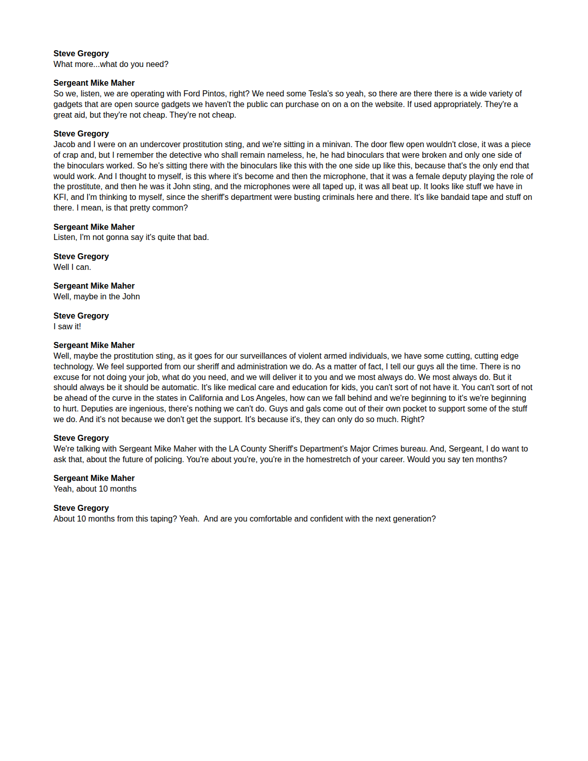Steve Gregory
What more...what do you need?
Sergeant Mike Maher
So we, listen, we are operating with Ford Pintos, right? We need some Tesla's so yeah, so there are there there is a wide variety of gadgets that are open source gadgets we haven't the public can purchase on on a on the website. If used appropriately. They're a great aid, but they're not cheap. They're not cheap.
Steve Gregory
Jacob and I were on an undercover prostitution sting, and we're sitting in a minivan. The door flew open wouldn't close, it was a piece of crap and, but I remember the detective who shall remain nameless, he, he had binoculars that were broken and only one side of the binoculars worked. So he's sitting there with the binoculars like this with the one side up like this, because that's the only end that would work. And I thought to myself, is this where it's become and then the microphone, that it was a female deputy playing the role of the prostitute, and then he was it John sting, and the microphones were all taped up, it was all beat up. It looks like stuff we have in KFI, and I'm thinking to myself, since the sheriff's department were busting criminals here and there. It's like bandaid tape and stuff on there. I mean, is that pretty common?
Sergeant Mike Maher
Listen, I'm not gonna say it's quite that bad.
Steve Gregory
Well I can.
Sergeant Mike Maher
Well, maybe in the John
Steve Gregory
I saw it!
Sergeant Mike Maher
Well, maybe the prostitution sting, as it goes for our surveillances of violent armed individuals, we have some cutting, cutting edge technology. We feel supported from our sheriff and administration we do. As a matter of fact, I tell our guys all the time. There is no excuse for not doing your job, what do you need, and we will deliver it to you and we most always do. We most always do. But it should always be it should be automatic. It's like medical care and education for kids, you can't sort of not have it. You can't sort of not be ahead of the curve in the states in California and Los Angeles, how can we fall behind and we're beginning to it's we're beginning to hurt. Deputies are ingenious, there's nothing we can't do. Guys and gals come out of their own pocket to support some of the stuff we do. And it's not because we don't get the support. It's because it's, they can only do so much. Right?
Steve Gregory
We're talking with Sergeant Mike Maher with the LA County Sheriff's Department's Major Crimes bureau. And, Sergeant, I do want to ask that, about the future of policing. You're about you're, you're in the homestretch of your career. Would you say ten months?
Sergeant Mike Maher
Yeah, about 10 months
Steve Gregory
About 10 months from this taping? Yeah. And are you comfortable and confident with the next generation?